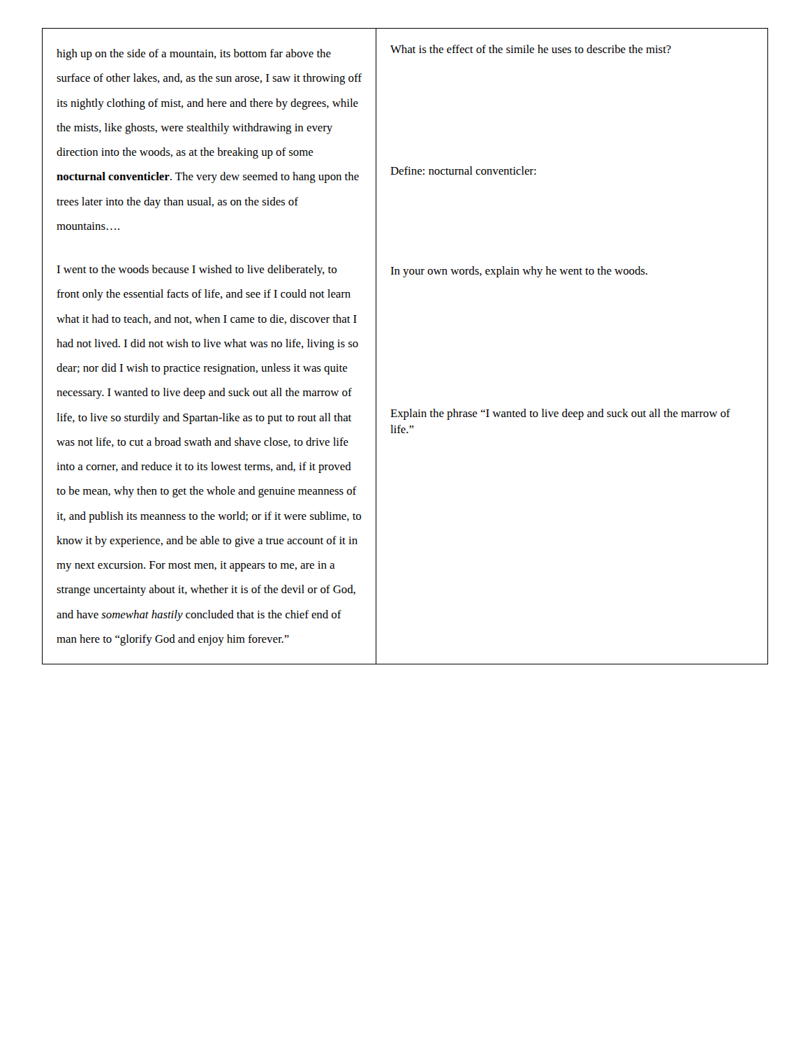| high up on the side of a mountain, its bottom far above the surface of other lakes, and, as the sun arose, I saw it throwing off its nightly clothing of mist, and here and there by degrees, while the mists, like ghosts, were stealthily withdrawing in every direction into the woods, as at the breaking up of some nocturnal conventicler . The very dew seemed to hang upon the trees later into the day than usual, as on the sides of mountains…. I went to the woods because I wished to live deliberately, to front only the essential facts of life, and see if I could not learn what it had to teach, and not, when I came to die, discover that I had not lived. I did not wish to live what was no life, living is so dear; nor did I wish to practice resignation, unless it was quite necessary. I wanted to live deep and suck out all the marrow of life, to live so sturdily and Spartan-like as to put to rout all that was not life, to cut a broad swath and shave close, to drive life into a corner, and reduce it to its lowest terms, and, if it proved to be mean, why then to get the whole and genuine meanness of it, and publish its meanness to the world; or if it were sublime, to know it by experience, and be able to give a true account of it in my next excursion. For most men, it appears to me, are in a strange uncertainty about it, whether it is of the devil or of God, and have somewhat hastily concluded that is the chief end of man here to “glorify God and enjoy him forever.” | What is the effect of the simile he uses to describe the mist? Define: nocturnal conventicler: In your own words, explain why he went to the woods. Explain the phrase “I wanted to live deep and suck out all the marrow of life.” |